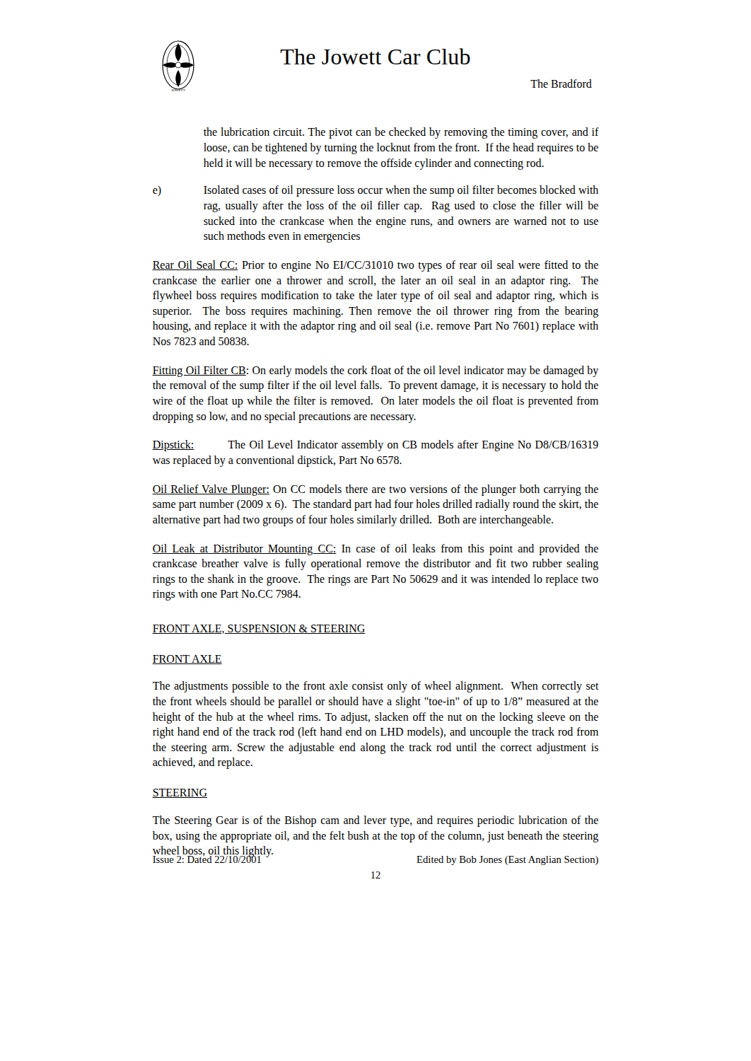JOWETT
The Jowett Car Club
The Bradford
the lubrication circuit. The pivot can be checked by removing the timing cover, and if loose, can be tightened by turning the locknut from the front. If the head requires to be held it will be necessary to remove the offside cylinder and connecting rod.
e)
Isolated cases of oil pressure loss occur when the sump oil filter becomes blocked with rag, usually after the loss of the oil filler cap. Rag used to close the filler will be sucked into the crankcase when the engine runs, and owners are warned not to use such methods even in emergencies
Rear Oil Seal CC: Prior to engine No EI/CC/31010 two types of rear oil seal were fitted to the crankcase the earlier one a thrower and scroll, the later an oil seal in an adaptor ring. The flywheel boss requires modification to take the later type of oil seal and adaptor ring, which is superior. The boss requires machining. Then remove the oil thrower ring from the bearing housing, and replace it with the adaptor ring and oil seal (i.e. remove Part No 7601) replace with Nos 7823 and 50838.
Fitting Oil Filter CB: On early models the cork float of the oil level indicator may be damaged by the removal of the sump filter if the oil level falls. To prevent damage, it is necessary to hold the wire of the float up while the filter is removed. On later models the oil float is prevented from dropping so low, and no special precautions are necessary.
Dipstick: The Oil Level Indicator assembly on CB models after Engine No D8/CB/16319 was replaced by a conventional dipstick, Part No 6578.
Oil Relief Valve Plunger: On CC models there are two versions of the plunger both carrying the same part number (2009 x 6). The standard part had four holes drilled radially round the skirt, the alternative part had two groups of four holes similarly drilled. Both are interchangeable.
Oil Leak at Distributor Mounting CC: In case of oil leaks from this point and provided the crankcase breather valve is fully operational remove the distributor and fit two rubber sealing rings to the shank in the groove. The rings are Part No 50629 and it was intended lo replace two rings with one Part No.CC 7984.
FRONT AXLE, SUSPENSION & STEERING
FRONT AXLE
The adjustments possible to the front axle consist only of wheel alignment. When correctly set the front wheels should be parallel or should have a slight "toe-in" of up to 1/8” measured at the height of the hub at the wheel rims. To adjust, slacken off the nut on the locking sleeve on the right hand end of the track rod (left hand end on LHD models), and uncouple the track rod from the steering arm. Screw the adjustable end along the track rod until the correct adjustment is achieved, and replace.
STEERING
The Steering Gear is of the Bishop cam and lever type, and requires periodic lubrication of the box, using the appropriate oil, and the felt bush at the top of the column, just beneath the steering wheel boss, oil this lightly.
Issue 2: Dated 22/10/2001
Edited by Bob Jones (East Anglian Section)
12